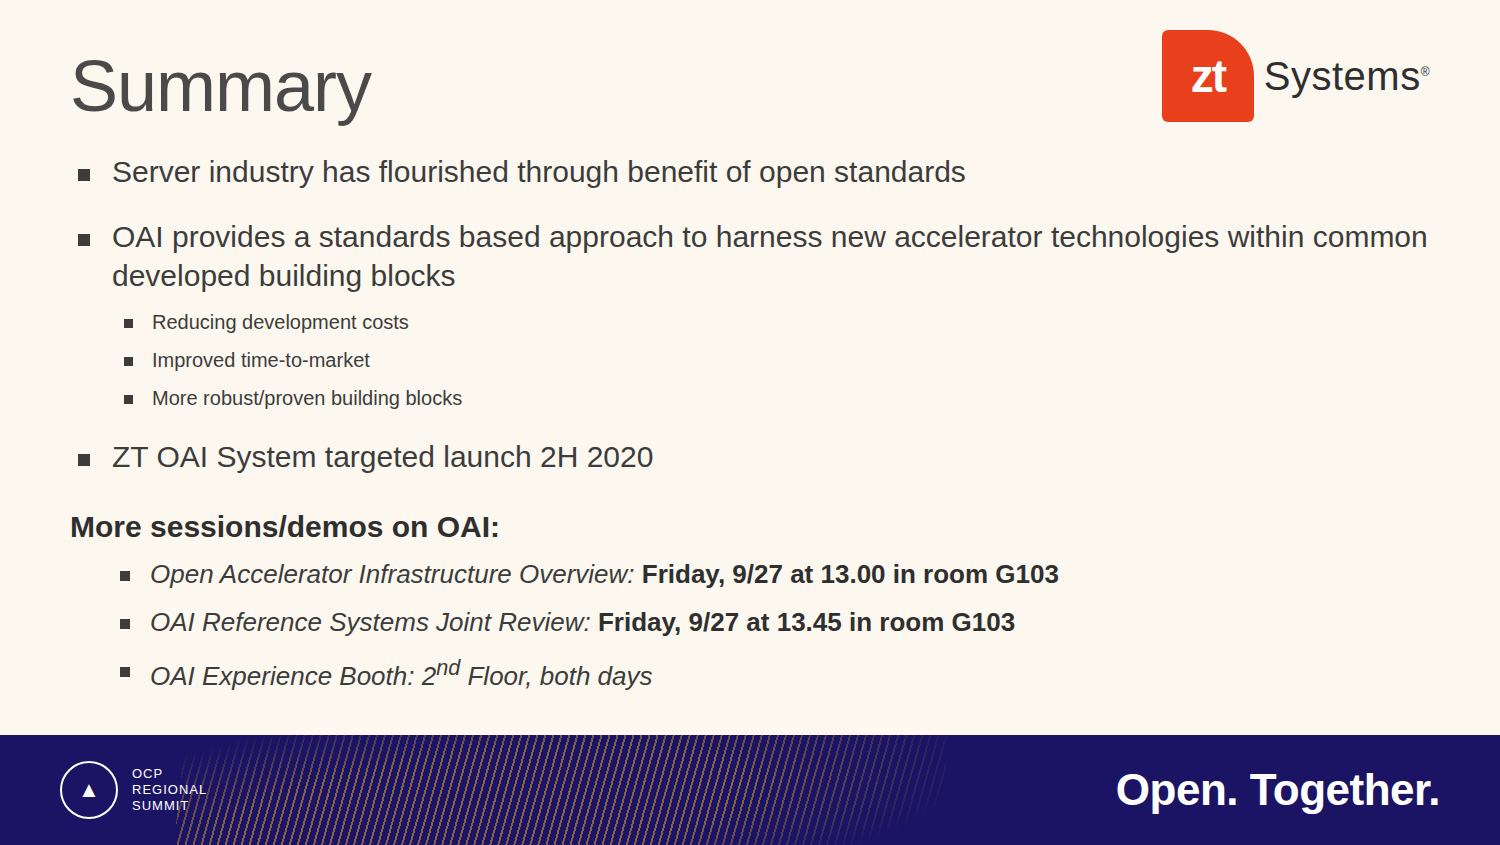zt
Systems®
Summary
Server industry has flourished through benefit of open standards
OAI provides a standards based approach to harness new accelerator technologies within common developed building blocks
Reducing development costs
Improved time-to-market
More robust/proven building blocks
ZT OAI System targeted launch 2H 2020
More sessions/demos on OAI:
Open Accelerator Infrastructure Overview: Friday, 9/27 at 13.00 in room G103
OAI Reference Systems Joint Review: Friday, 9/27 at 13.45 in room G103
OAI Experience Booth: 2nd Floor, both days
▲
OCP
REGIONAL
SUMMIT
Open. Together.